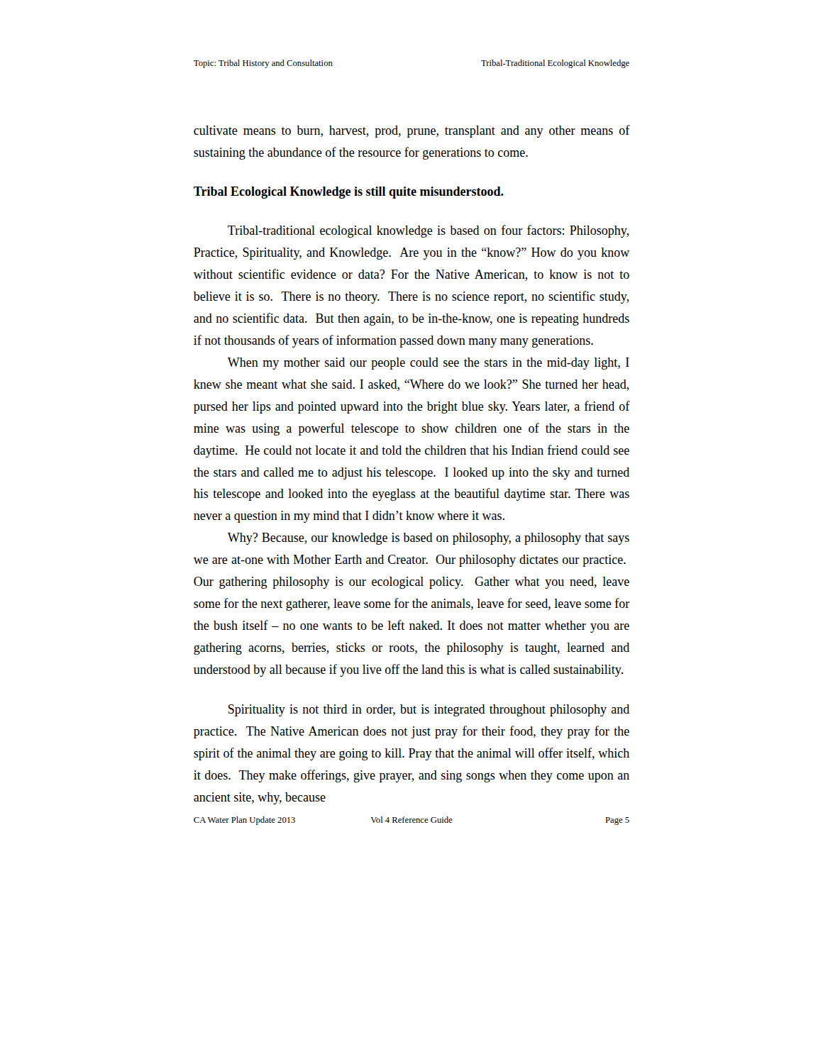Topic: Tribal History and Consultation
Tribal-Traditional Ecological Knowledge
cultivate means to burn, harvest, prod, prune, transplant and any other means of sustaining the abundance of the resource for generations to come.
Tribal Ecological Knowledge is still quite misunderstood.
Tribal-traditional ecological knowledge is based on four factors: Philosophy, Practice, Spirituality, and Knowledge. Are you in the “know?” How do you know without scientific evidence or data? For the Native American, to know is not to believe it is so. There is no theory. There is no science report, no scientific study, and no scientific data. But then again, to be in-the-know, one is repeating hundreds if not thousands of years of information passed down many many generations.
When my mother said our people could see the stars in the mid-day light, I knew she meant what she said. I asked, “Where do we look?” She turned her head, pursed her lips and pointed upward into the bright blue sky. Years later, a friend of mine was using a powerful telescope to show children one of the stars in the daytime. He could not locate it and told the children that his Indian friend could see the stars and called me to adjust his telescope. I looked up into the sky and turned his telescope and looked into the eyeglass at the beautiful daytime star. There was never a question in my mind that I didn’t know where it was.
Why? Because, our knowledge is based on philosophy, a philosophy that says we are at-one with Mother Earth and Creator. Our philosophy dictates our practice. Our gathering philosophy is our ecological policy. Gather what you need, leave some for the next gatherer, leave some for the animals, leave for seed, leave some for the bush itself – no one wants to be left naked. It does not matter whether you are gathering acorns, berries, sticks or roots, the philosophy is taught, learned and understood by all because if you live off the land this is what is called sustainability.
Spirituality is not third in order, but is integrated throughout philosophy and practice. The Native American does not just pray for their food, they pray for the spirit of the animal they are going to kill. Pray that the animal will offer itself, which it does. They make offerings, give prayer, and sing songs when they come upon an ancient site, why, because
CA Water Plan Update 2013
Vol 4 Reference Guide
Page 5